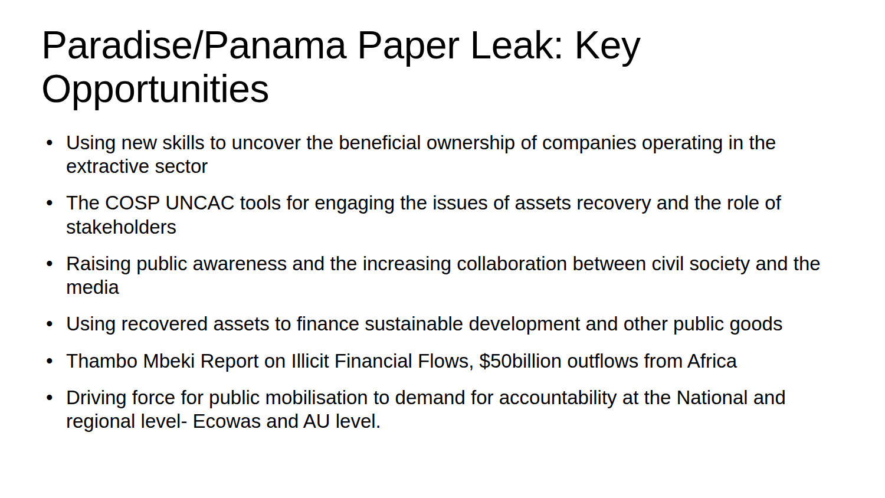Paradise/Panama Paper Leak: Key Opportunities
Using new skills to uncover the beneficial ownership of companies operating in the extractive sector
The COSP UNCAC tools for engaging the issues of assets recovery and the role of stakeholders
Raising public awareness and the increasing collaboration between civil society and the media
Using recovered assets to finance sustainable development and other public goods
Thambo Mbeki Report on Illicit Financial Flows, $50billion outflows from Africa
Driving force for public mobilisation to demand for accountability at the National and regional level- Ecowas and AU level.